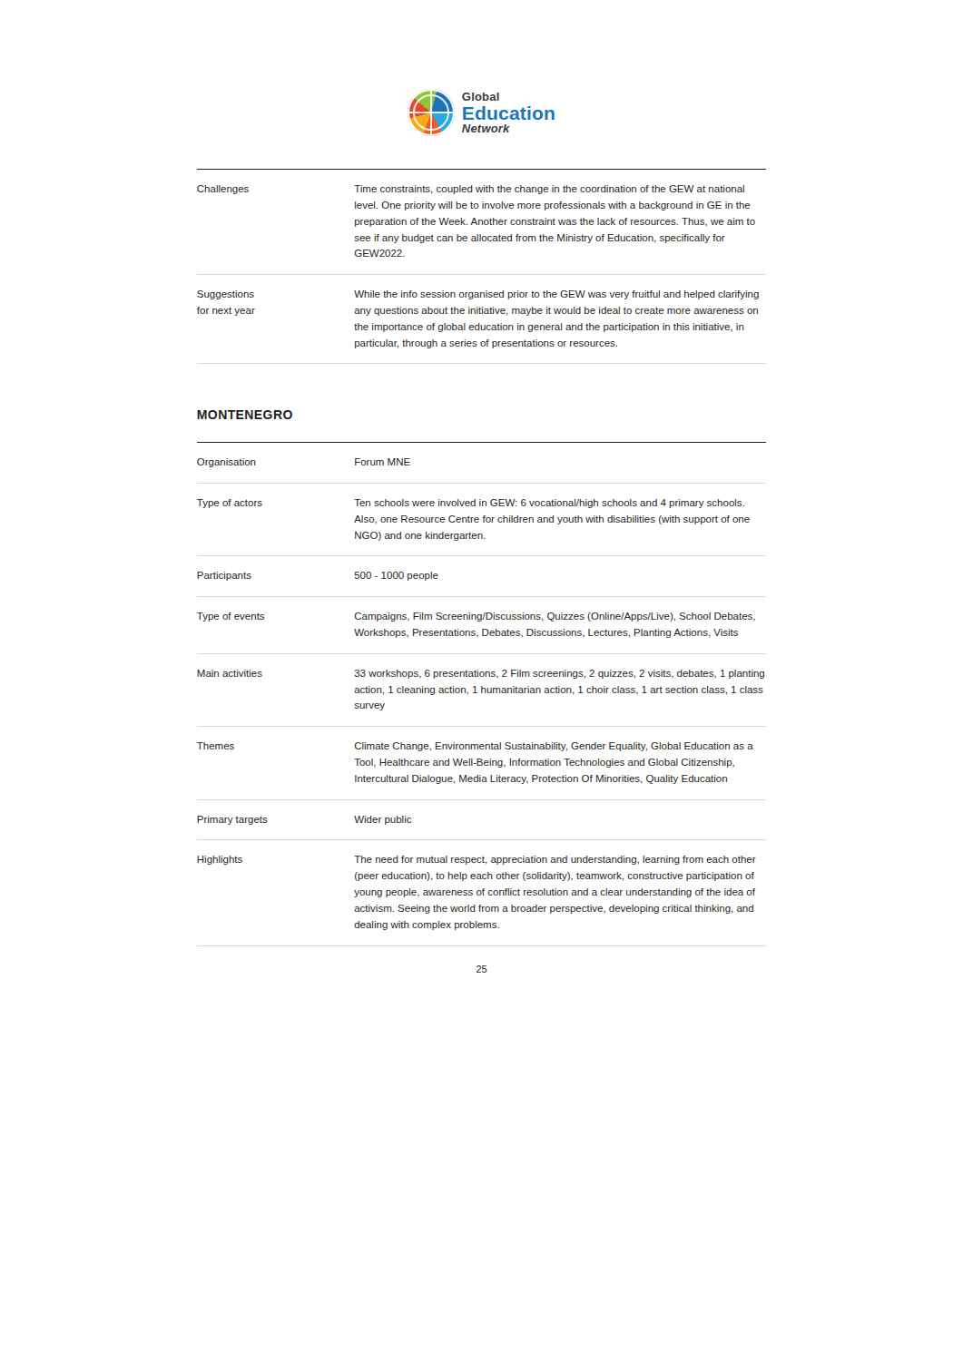Global
Education
Network
| Challenges | Time constraints, coupled with the change in the coordination of the GEW at national level. One priority will be to involve more professionals with a background in GE in the preparation of the Week. Another constraint was the lack of resources. Thus, we aim to see if any budget can be allocated from the Ministry of Education, specifically for GEW2022. |
| Suggestions for next year | While the info session organised prior to the GEW was very fruitful and helped clarifying any questions about the initiative, maybe it would be ideal to create more awareness on the importance of global education in general and the participation in this initiative, in particular, through a series of presentations or resources. |
MONTENEGRO
| Organisation | Forum MNE |
| Type of actors | Ten schools were involved in GEW: 6 vocational/high schools and 4 primary schools. Also, one Resource Centre for children and youth with disabilities (with support of one NGO) and one kindergarten. |
| Participants | 500 - 1000 people |
| Type of events | Campaigns, Film Screening/Discussions, Quizzes (Online/Apps/Live), School Debates, Workshops, Presentations, Debates, Discussions, Lectures, Planting Actions, Visits |
| Main activities | 33 workshops, 6 presentations, 2 Film screenings, 2 quizzes, 2 visits, debates, 1 planting action, 1 cleaning action, 1 humanitarian action, 1 choir class, 1 art section class, 1 class survey |
| Themes | Climate Change, Environmental Sustainability, Gender Equality, Global Education as a Tool, Healthcare and Well-Being, Information Technologies and Global Citizenship, Intercultural Dialogue, Media Literacy, Protection Of Minorities, Quality Education |
| Primary targets | Wider public |
| Highlights | The need for mutual respect, appreciation and understanding, learning from each other (peer education), to help each other (solidarity), teamwork, constructive participation of young people, awareness of conflict resolution and a clear understanding of the idea of activism. Seeing the world from a broader perspective, developing critical thinking, and dealing with complex problems. |
25